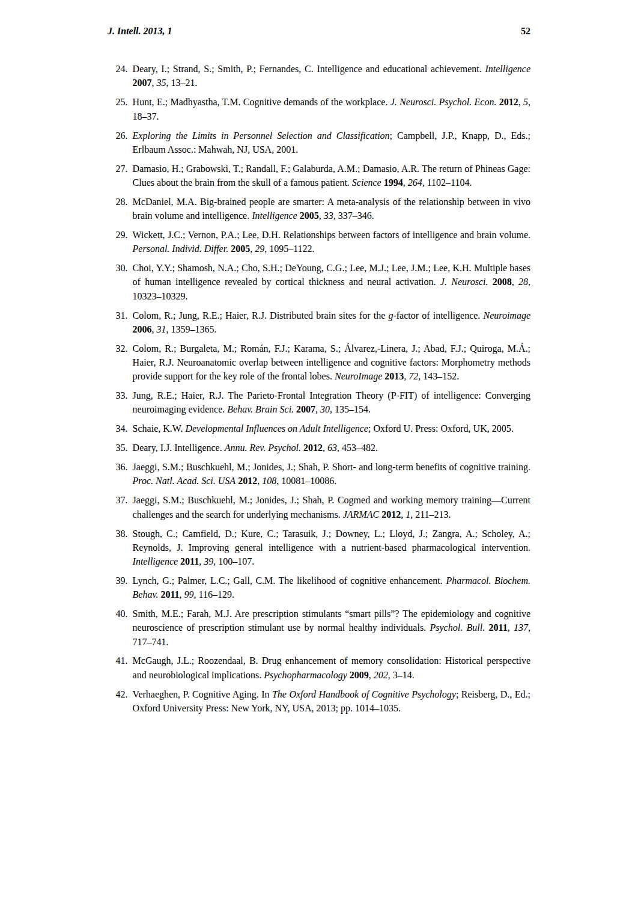J. Intell. 2013, 1 52
Deary, I.; Strand, S.; Smith, P.; Fernandes, C. Intelligence and educational achievement. Intelligence 2007, 35, 13–21.
Hunt, E.; Madhyastha, T.M. Cognitive demands of the workplace. J. Neurosci. Psychol. Econ. 2012, 5, 18–37.
Exploring the Limits in Personnel Selection and Classification; Campbell, J.P., Knapp, D., Eds.; Erlbaum Assoc.: Mahwah, NJ, USA, 2001.
Damasio, H.; Grabowski, T.; Randall, F.; Galaburda, A.M.; Damasio, A.R. The return of Phineas Gage: Clues about the brain from the skull of a famous patient. Science 1994, 264, 1102–1104.
McDaniel, M.A. Big-brained people are smarter: A meta-analysis of the relationship between in vivo brain volume and intelligence. Intelligence 2005, 33, 337–346.
Wickett, J.C.; Vernon, P.A.; Lee, D.H. Relationships between factors of intelligence and brain volume. Personal. Individ. Differ. 2005, 29, 1095–1122.
Choi, Y.Y.; Shamosh, N.A.; Cho, S.H.; DeYoung, C.G.; Lee, M.J.; Lee, J.M.; Lee, K.H. Multiple bases of human intelligence revealed by cortical thickness and neural activation. J. Neurosci. 2008, 28, 10323–10329.
Colom, R.; Jung, R.E.; Haier, R.J. Distributed brain sites for the g-factor of intelligence. Neuroimage 2006, 31, 1359–1365.
Colom, R.; Burgaleta, M.; Román, F.J.; Karama, S.; Álvarez,-Linera, J.; Abad, F.J.; Quiroga, M.Á.; Haier, R.J. Neuroanatomic overlap between intelligence and cognitive factors: Morphometry methods provide support for the key role of the frontal lobes. NeuroImage 2013, 72, 143–152.
Jung, R.E.; Haier, R.J. The Parieto-Frontal Integration Theory (P-FIT) of intelligence: Converging neuroimaging evidence. Behav. Brain Sci. 2007, 30, 135–154.
Schaie, K.W. Developmental Influences on Adult Intelligence; Oxford U. Press: Oxford, UK, 2005.
Deary, I.J. Intelligence. Annu. Rev. Psychol. 2012, 63, 453–482.
Jaeggi, S.M.; Buschkuehl, M.; Jonides, J.; Shah, P. Short- and long-term benefits of cognitive training. Proc. Natl. Acad. Sci. USA 2012, 108, 10081–10086.
Jaeggi, S.M.; Buschkuehl, M.; Jonides, J.; Shah, P. Cogmed and working memory training—Current challenges and the search for underlying mechanisms. JARMAC 2012, 1, 211–213.
Stough, C.; Camfield, D.; Kure, C.; Tarasuik, J.; Downey, L.; Lloyd, J.; Zangra, A.; Scholey, A.; Reynolds, J. Improving general intelligence with a nutrient-based pharmacological intervention. Intelligence 2011, 39, 100–107.
Lynch, G.; Palmer, L.C.; Gall, C.M. The likelihood of cognitive enhancement. Pharmacol. Biochem. Behav. 2011, 99, 116–129.
Smith, M.E.; Farah, M.J. Are prescription stimulants “smart pills”? The epidemiology and cognitive neuroscience of prescription stimulant use by normal healthy individuals. Psychol. Bull. 2011, 137, 717–741.
McGaugh, J.L.; Roozendaal, B. Drug enhancement of memory consolidation: Historical perspective and neurobiological implications. Psychopharmacology 2009, 202, 3–14.
Verhaeghen, P. Cognitive Aging. In The Oxford Handbook of Cognitive Psychology; Reisberg, D., Ed.; Oxford University Press: New York, NY, USA, 2013; pp. 1014–1035.